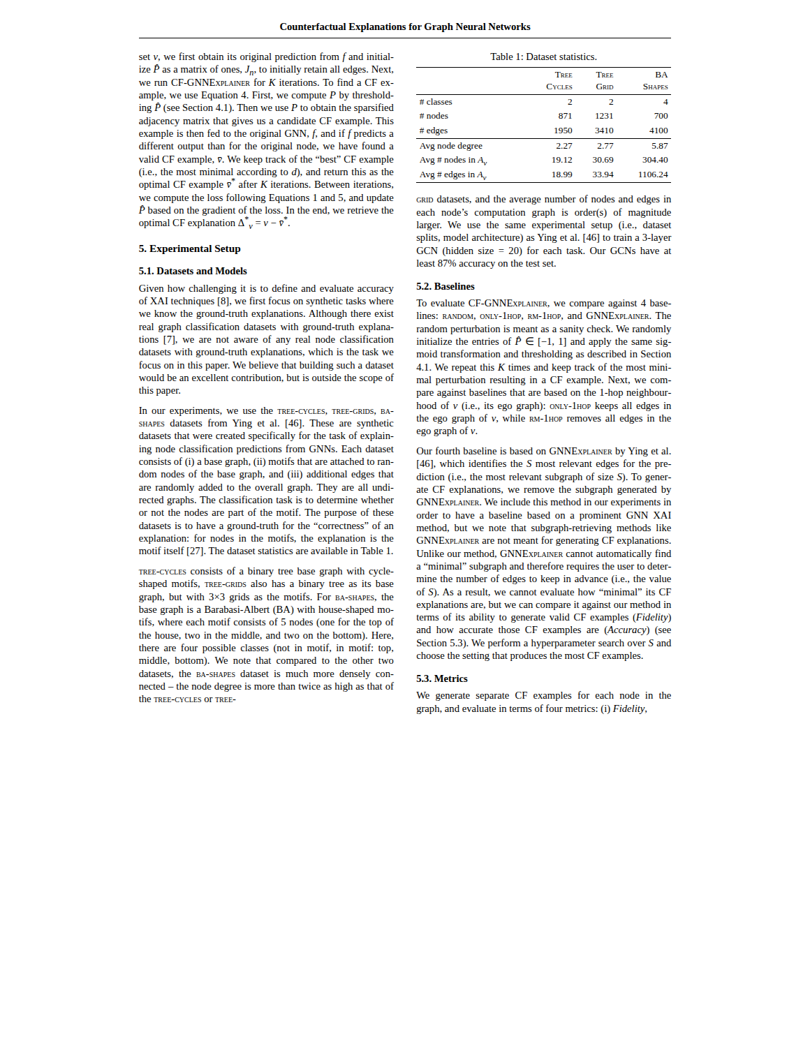Counterfactual Explanations for Graph Neural Networks
set v, we first obtain its original prediction from f and initialize P̂ as a matrix of ones, Jn, to initially retain all edges. Next, we run CF-GNNExplainer for K iterations. To find a CF example, we use Equation 4. First, we compute P by thresholding P̂ (see Section 4.1). Then we use P to obtain the sparsified adjacency matrix that gives us a candidate CF example. This example is then fed to the original GNN, f, and if f predicts a different output than for the original node, we have found a valid CF example, v̄. We keep track of the “best” CF example (i.e., the most minimal according to d), and return this as the optimal CF example v̄* after K iterations. Between iterations, we compute the loss following Equations 1 and 5, and update P̂ based on the gradient of the loss. In the end, we retrieve the optimal CF explanation Δ*v = v − v̄*.
5. Experimental Setup
5.1. Datasets and Models
Given how challenging it is to define and evaluate accuracy of XAI techniques [8], we first focus on synthetic tasks where we know the ground-truth explanations. Although there exist real graph classification datasets with ground-truth explanations [7], we are not aware of any real node classification datasets with ground-truth explanations, which is the task we focus on in this paper. We believe that building such a dataset would be an excellent contribution, but is outside the scope of this paper.
In our experiments, we use the tree-cycles, tree-grids, ba-shapes datasets from Ying et al. [46]. These are synthetic datasets that were created specifically for the task of explaining node classification predictions from GNNs. Each dataset consists of (i) a base graph, (ii) motifs that are attached to random nodes of the base graph, and (iii) additional edges that are randomly added to the overall graph. They are all undirected graphs. The classification task is to determine whether or not the nodes are part of the motif. The purpose of these datasets is to have a ground-truth for the “correctness” of an explanation: for nodes in the motifs, the explanation is the motif itself [27]. The dataset statistics are available in Table 1.
tree-cycles consists of a binary tree base graph with cycle-shaped motifs, tree-grids also has a binary tree as its base graph, but with 3×3 grids as the motifs. For ba-shapes, the base graph is a Barabasi-Albert (BA) with house-shaped motifs, where each motif consists of 5 nodes (one for the top of the house, two in the middle, and two on the bottom). Here, there are four possible classes (not in motif, in motif: top, middle, bottom). We note that compared to the other two datasets, the ba-shapes dataset is much more densely connected – the node degree is more than twice as high as that of the tree-cycles or tree-
Table 1: Dataset statistics.
| | Tree Cycles | Tree Grid | BA Shapes |
| --- | --- | --- | --- |
| # classes | 2 | 2 | 4 |
| # nodes | 871 | 1231 | 700 |
| # edges | 1950 | 3410 | 4100 |
| Avg node degree | 2.27 | 2.77 | 5.87 |
| Avg # nodes in A v | 19.12 | 30.69 | 304.40 |
| Avg # edges in A v | 18.99 | 33.94 | 1106.24 |
grid datasets, and the average number of nodes and edges in each node’s computation graph is order(s) of magnitude larger. We use the same experimental setup (i.e., dataset splits, model architecture) as Ying et al. [46] to train a 3-layer GCN (hidden size = 20) for each task. Our GCNs have at least 87% accuracy on the test set.
5.2. Baselines
To evaluate CF-GNNExplainer, we compare against 4 baselines: random, only-1hop, rm-1hop, and GNNExplainer. The random perturbation is meant as a sanity check. We randomly initialize the entries of P̂ ∈ [−1, 1] and apply the same sigmoid transformation and thresholding as described in Section 4.1. We repeat this K times and keep track of the most minimal perturbation resulting in a CF example. Next, we compare against baselines that are based on the 1-hop neighbourhood of v (i.e., its ego graph): only-1hop keeps all edges in the ego graph of v, while rm-1hop removes all edges in the ego graph of v.
Our fourth baseline is based on GNNExplainer by Ying et al. [46], which identifies the S most relevant edges for the prediction (i.e., the most relevant subgraph of size S). To generate CF explanations, we remove the subgraph generated by GNNExplainer. We include this method in our experiments in order to have a baseline based on a prominent GNN XAI method, but we note that subgraph-retrieving methods like GNNExplainer are not meant for generating CF explanations. Unlike our method, GNNExplainer cannot automatically find a “minimal” subgraph and therefore requires the user to determine the number of edges to keep in advance (i.e., the value of S). As a result, we cannot evaluate how “minimal” its CF explanations are, but we can compare it against our method in terms of its ability to generate valid CF examples (Fidelity) and how accurate those CF examples are (Accuracy) (see Section 5.3). We perform a hyperparameter search over S and choose the setting that produces the most CF examples.
5.3. Metrics
We generate separate CF examples for each node in the graph, and evaluate in terms of four metrics: (i) Fidelity,